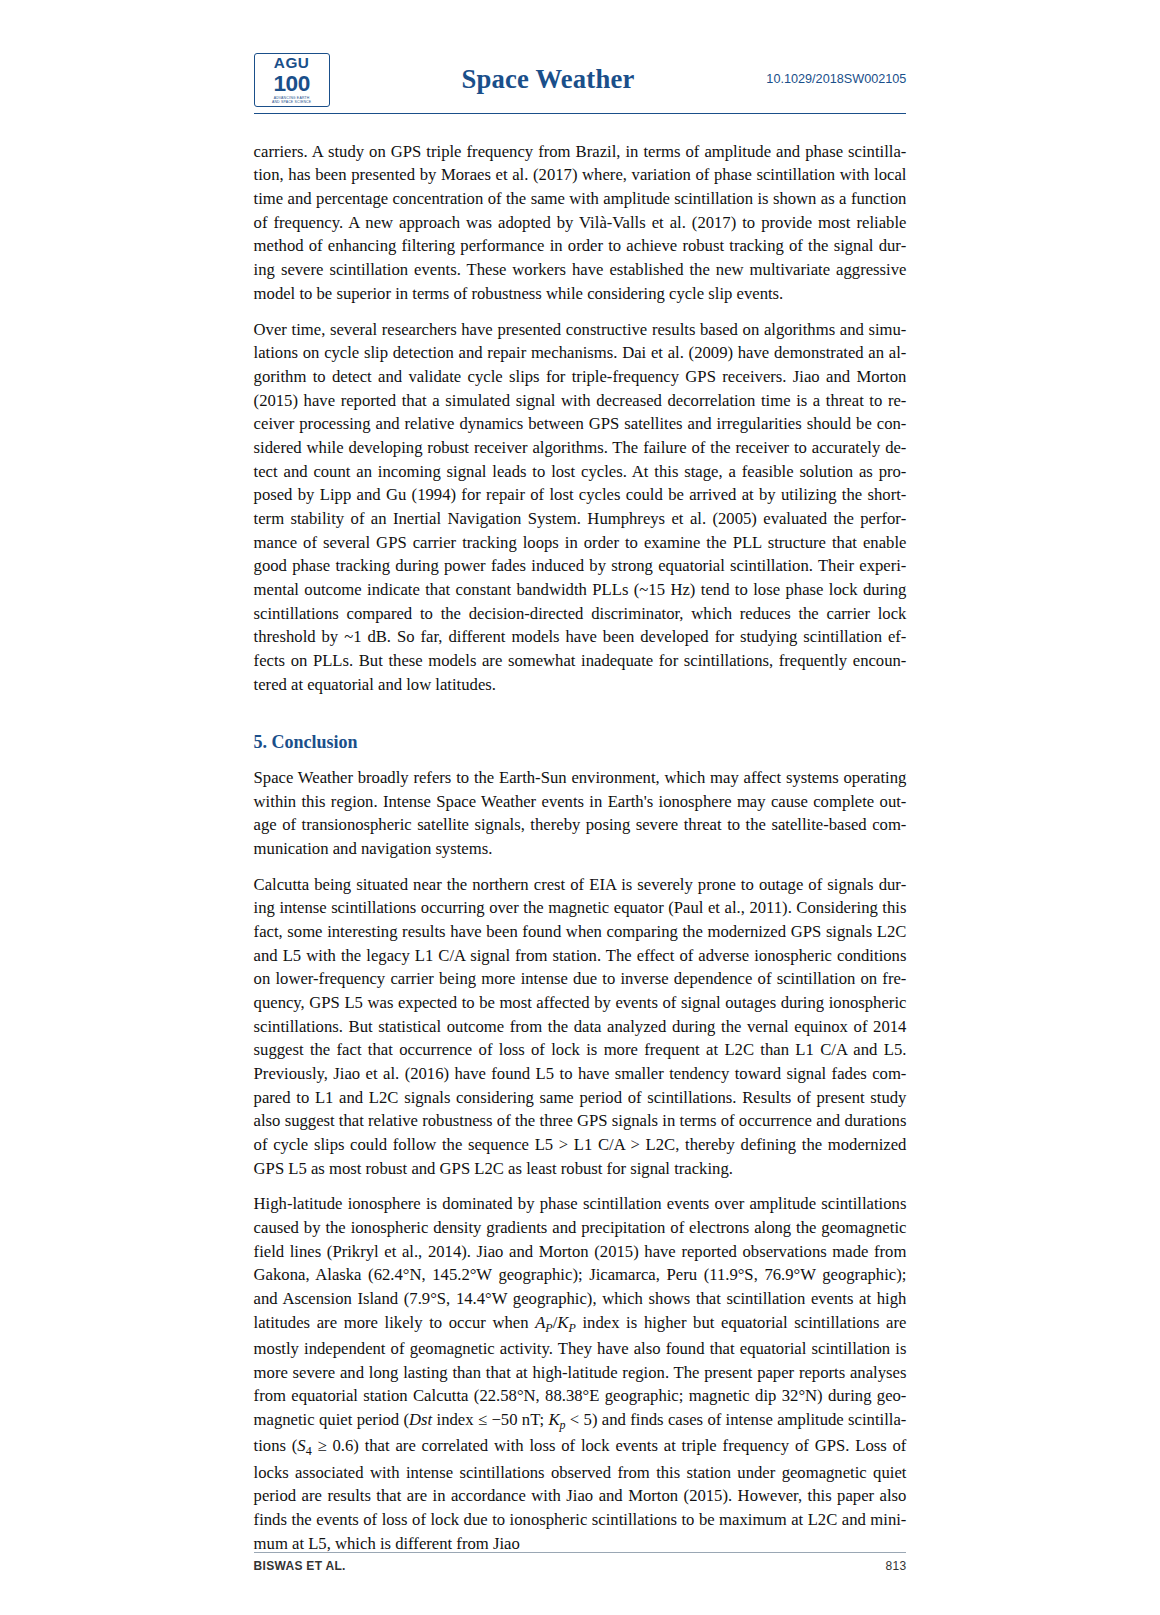AGU 100 Advancing Earth
and Space Science
Space Weather
10.1029/2018SW002105
carriers. A study on GPS triple frequency from Brazil, in terms of amplitude and phase scintillation, has been presented by Moraes et al. (2017) where, variation of phase scintillation with local time and percentage concentration of the same with amplitude scintillation is shown as a function of frequency. A new approach was adopted by Vilà-Valls et al. (2017) to provide most reliable method of enhancing filtering performance in order to achieve robust tracking of the signal during severe scintillation events. These workers have established the new multivariate aggressive model to be superior in terms of robustness while considering cycle slip events.
Over time, several researchers have presented constructive results based on algorithms and simulations on cycle slip detection and repair mechanisms. Dai et al. (2009) have demonstrated an algorithm to detect and validate cycle slips for triple-frequency GPS receivers. Jiao and Morton (2015) have reported that a simulated signal with decreased decorrelation time is a threat to receiver processing and relative dynamics between GPS satellites and irregularities should be considered while developing robust receiver algorithms. The failure of the receiver to accurately detect and count an incoming signal leads to lost cycles. At this stage, a feasible solution as proposed by Lipp and Gu (1994) for repair of lost cycles could be arrived at by utilizing the short-term stability of an Inertial Navigation System. Humphreys et al. (2005) evaluated the performance of several GPS carrier tracking loops in order to examine the PLL structure that enable good phase tracking during power fades induced by strong equatorial scintillation. Their experimental outcome indicate that constant bandwidth PLLs (~15 Hz) tend to lose phase lock during scintillations compared to the decision-directed discriminator, which reduces the carrier lock threshold by ~1 dB. So far, different models have been developed for studying scintillation effects on PLLs. But these models are somewhat inadequate for scintillations, frequently encountered at equatorial and low latitudes.
5. Conclusion
Space Weather broadly refers to the Earth-Sun environment, which may affect systems operating within this region. Intense Space Weather events in Earth's ionosphere may cause complete outage of transionospheric satellite signals, thereby posing severe threat to the satellite-based communication and navigation systems.
Calcutta being situated near the northern crest of EIA is severely prone to outage of signals during intense scintillations occurring over the magnetic equator (Paul et al., 2011). Considering this fact, some interesting results have been found when comparing the modernized GPS signals L2C and L5 with the legacy L1 C/A signal from station. The effect of adverse ionospheric conditions on lower-frequency carrier being more intense due to inverse dependence of scintillation on frequency, GPS L5 was expected to be most affected by events of signal outages during ionospheric scintillations. But statistical outcome from the data analyzed during the vernal equinox of 2014 suggest the fact that occurrence of loss of lock is more frequent at L2C than L1 C/A and L5. Previously, Jiao et al. (2016) have found L5 to have smaller tendency toward signal fades compared to L1 and L2C signals considering same period of scintillations. Results of present study also suggest that relative robustness of the three GPS signals in terms of occurrence and durations of cycle slips could follow the sequence L5 > L1 C/A > L2C, thereby defining the modernized GPS L5 as most robust and GPS L2C as least robust for signal tracking.
High-latitude ionosphere is dominated by phase scintillation events over amplitude scintillations caused by the ionospheric density gradients and precipitation of electrons along the geomagnetic field lines (Prikryl et al., 2014). Jiao and Morton (2015) have reported observations made from Gakona, Alaska (62.4°N, 145.2°W geographic); Jicamarca, Peru (11.9°S, 76.9°W geographic); and Ascension Island (7.9°S, 14.4°W geographic), which shows that scintillation events at high latitudes are more likely to occur when AP/KP index is higher but equatorial scintillations are mostly independent of geomagnetic activity. They have also found that equatorial scintillation is more severe and long lasting than that at high-latitude region. The present paper reports analyses from equatorial station Calcutta (22.58°N, 88.38°E geographic; magnetic dip 32°N) during geomagnetic quiet period (Dst index ≤ −50 nT; Kp < 5) and finds cases of intense amplitude scintillations (S4 ≥ 0.6) that are correlated with loss of lock events at triple frequency of GPS. Loss of locks associated with intense scintillations observed from this station under geomagnetic quiet period are results that are in accordance with Jiao and Morton (2015). However, this paper also finds the events of loss of lock due to ionospheric scintillations to be maximum at L2C and minimum at L5, which is different from Jiao
BISWAS ET AL. 813